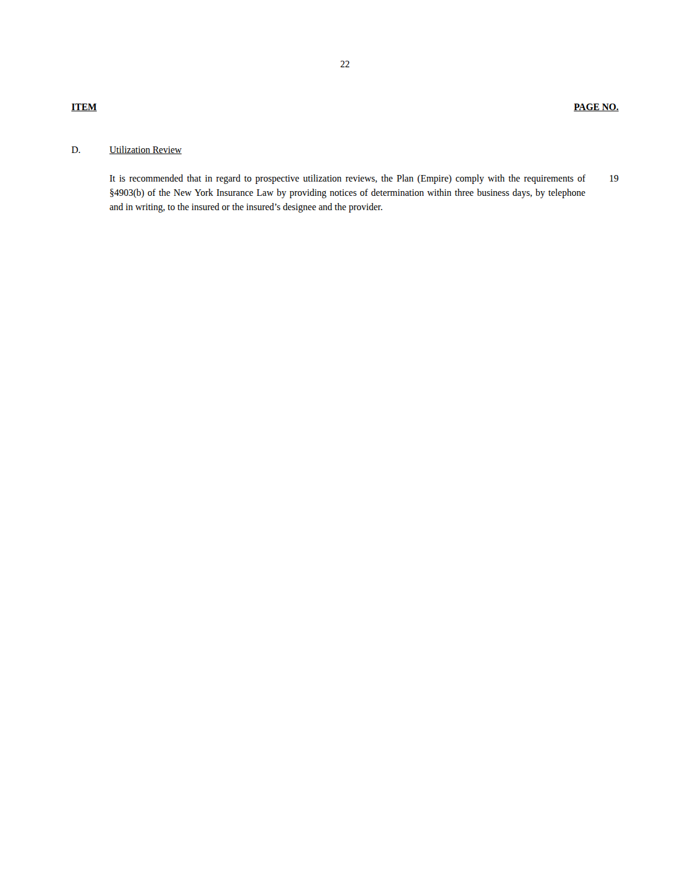22
ITEM PAGE NO.
D.
Utilization Review
It is recommended that in regard to prospective utilization reviews, the Plan (Empire) comply with the requirements of §4903(b) of the New York Insurance Law by providing notices of determination within three business days, by telephone and in writing, to the insured or the insured’s designee and the provider.
19